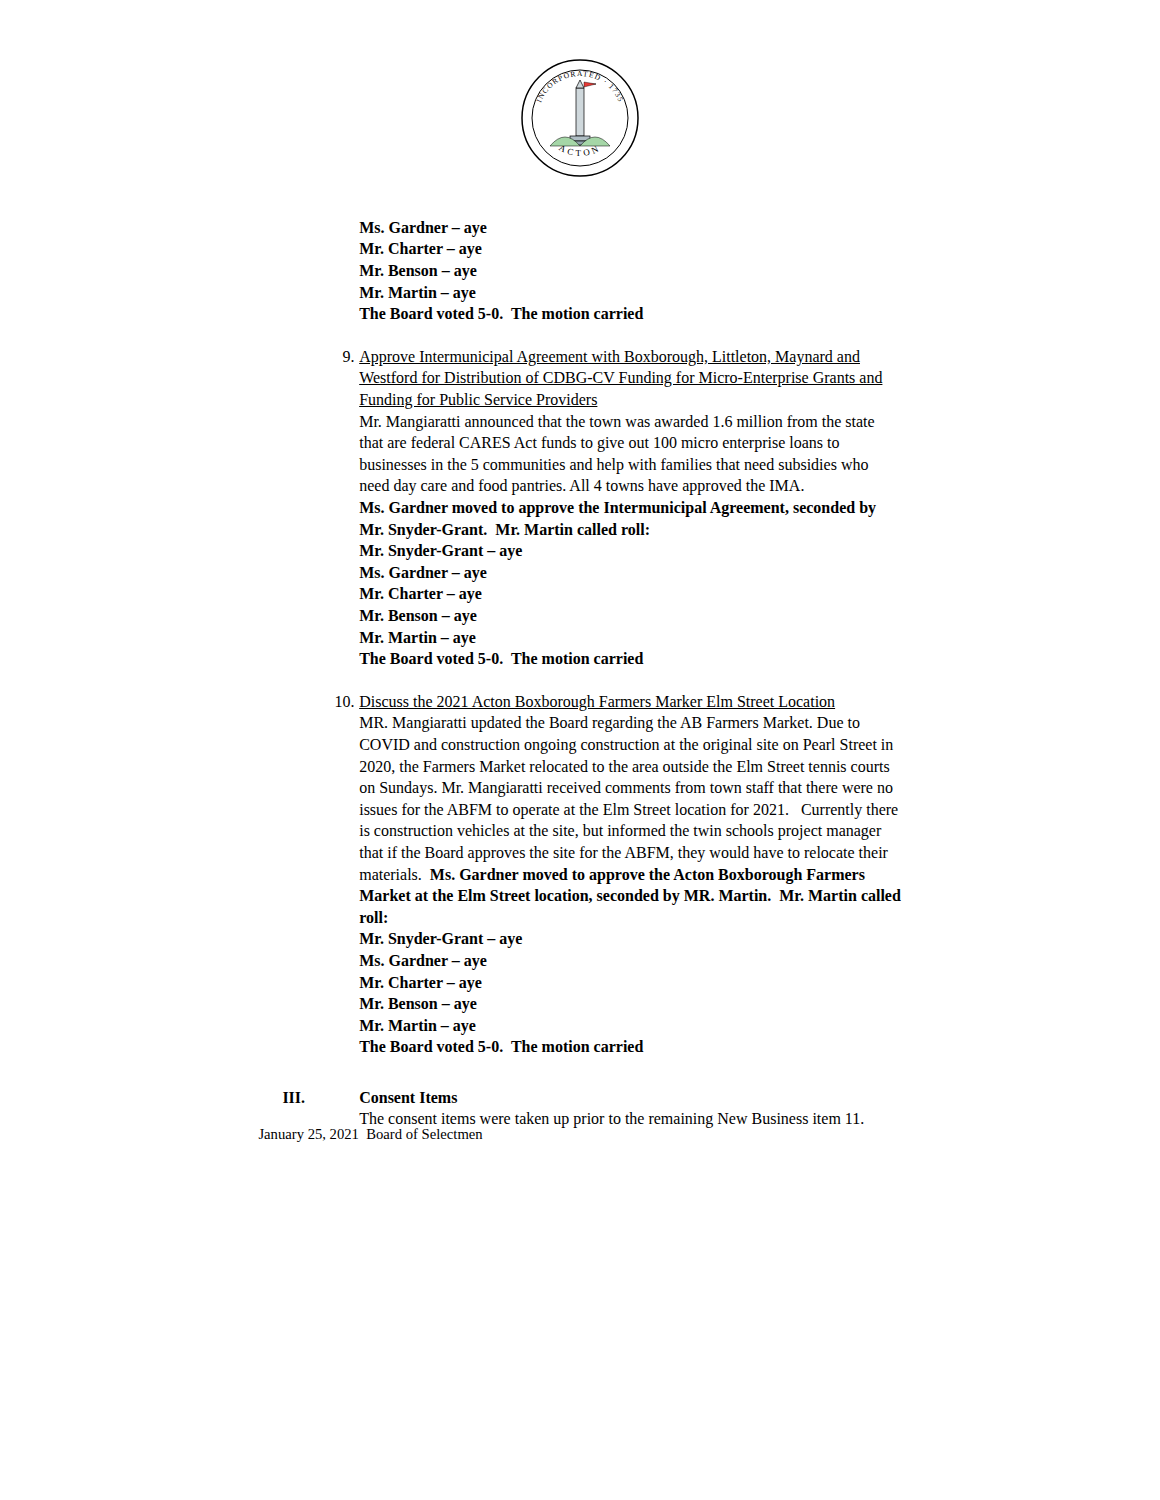INCORPORATED · 1735 ACTON
Ms. Gardner – aye
Mr. Charter – aye
Mr. Benson – aye
Mr. Martin – aye
The Board voted 5-0. The motion carried
9. Approve Intermunicipal Agreement with Boxborough, Littleton, Maynard and Westford for Distribution of CDBG-CV Funding for Micro-Enterprise Grants and Funding for Public Service Providers
Mr. Mangiaratti announced that the town was awarded 1.6 million from the state that are federal CARES Act funds to give out 100 micro enterprise loans to businesses in the 5 communities and help with families that need subsidies who need day care and food pantries. All 4 towns have approved the IMA.
Ms. Gardner moved to approve the Intermunicipal Agreement, seconded by Mr. Snyder-Grant. Mr. Martin called roll:
Mr. Snyder-Grant – aye
Ms. Gardner – aye
Mr. Charter – aye
Mr. Benson – aye
Mr. Martin – aye
The Board voted 5-0. The motion carried
10. Discuss the 2021 Acton Boxborough Farmers Marker Elm Street Location
MR. Mangiaratti updated the Board regarding the AB Farmers Market. Due to COVID and construction ongoing construction at the original site on Pearl Street in 2020, the Farmers Market relocated to the area outside the Elm Street tennis courts on Sundays. Mr. Mangiaratti received comments from town staff that there were no issues for the ABFM to operate at the Elm Street location for 2021. Currently there is construction vehicles at the site, but informed the twin schools project manager that if the Board approves the site for the ABFM, they would have to relocate their materials. Ms. Gardner moved to approve the Acton Boxborough Farmers Market at the Elm Street location, seconded by MR. Martin. Mr. Martin called roll:
Mr. Snyder-Grant – aye
Ms. Gardner – aye
Mr. Charter – aye
Mr. Benson – aye
Mr. Martin – aye
The Board voted 5-0. The motion carried
III.
Consent Items
The consent items were taken up prior to the remaining New Business item 11.
January 25, 2021 Board of Selectmen